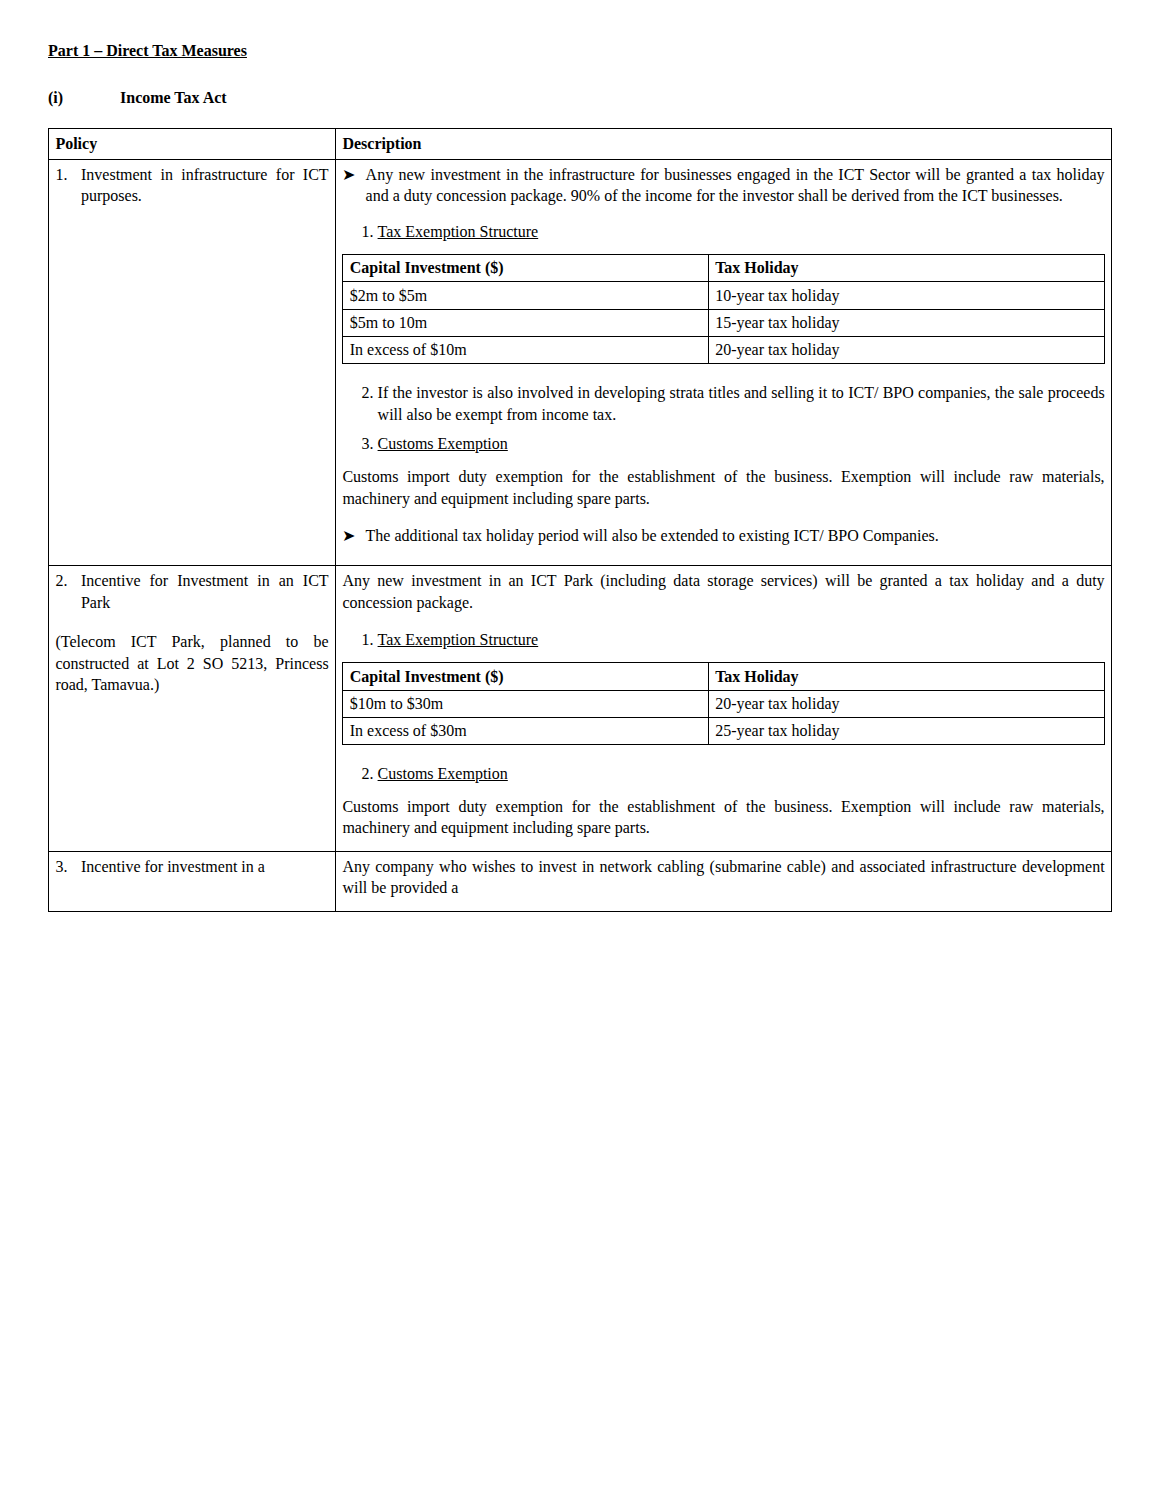Part 1 – Direct Tax Measures
(i) Income Tax Act
| Policy | Description |
| --- | --- |
| 1. Investment in infrastructure for ICT purposes. | ➤ Any new investment in the infrastructure for businesses engaged in the ICT Sector will be granted a tax holiday and a duty concession package. 90% of the income for the investor shall be derived from the ICT businesses. Tax Exemption Structure / Capital Investment ($) / Tax Holiday / / --- / --- / / $2m to $5m / 10-year tax holiday / / $5m to 10m / 15-year tax holiday / / In excess of $10m / 20-year tax holiday / If the investor is also involved in developing strata titles and selling it to ICT/ BPO companies, the sale proceeds will also be exempt from income tax. Customs Exemption Customs import duty exemption for the establishment of the business. Exemption will include raw materials, machinery and equipment including spare parts. ➤ The additional tax holiday period will also be extended to existing ICT/ BPO Companies. |
| 2. Incentive for Investment in an ICT Park (Telecom ICT Park, planned to be constructed at Lot 2 SO 5213, Princess road, Tamavua.) | Any new investment in an ICT Park (including data storage services) will be granted a tax holiday and a duty concession package. Tax Exemption Structure / Capital Investment ($) / Tax Holiday / / --- / --- / / $10m to $30m / 20-year tax holiday / / In excess of $30m / 25-year tax holiday / Customs Exemption Customs import duty exemption for the establishment of the business. Exemption will include raw materials, machinery and equipment including spare parts. |
| 3. Incentive for investment in a | Any company who wishes to invest in network cabling (submarine cable) and associated infrastructure development will be provided a |